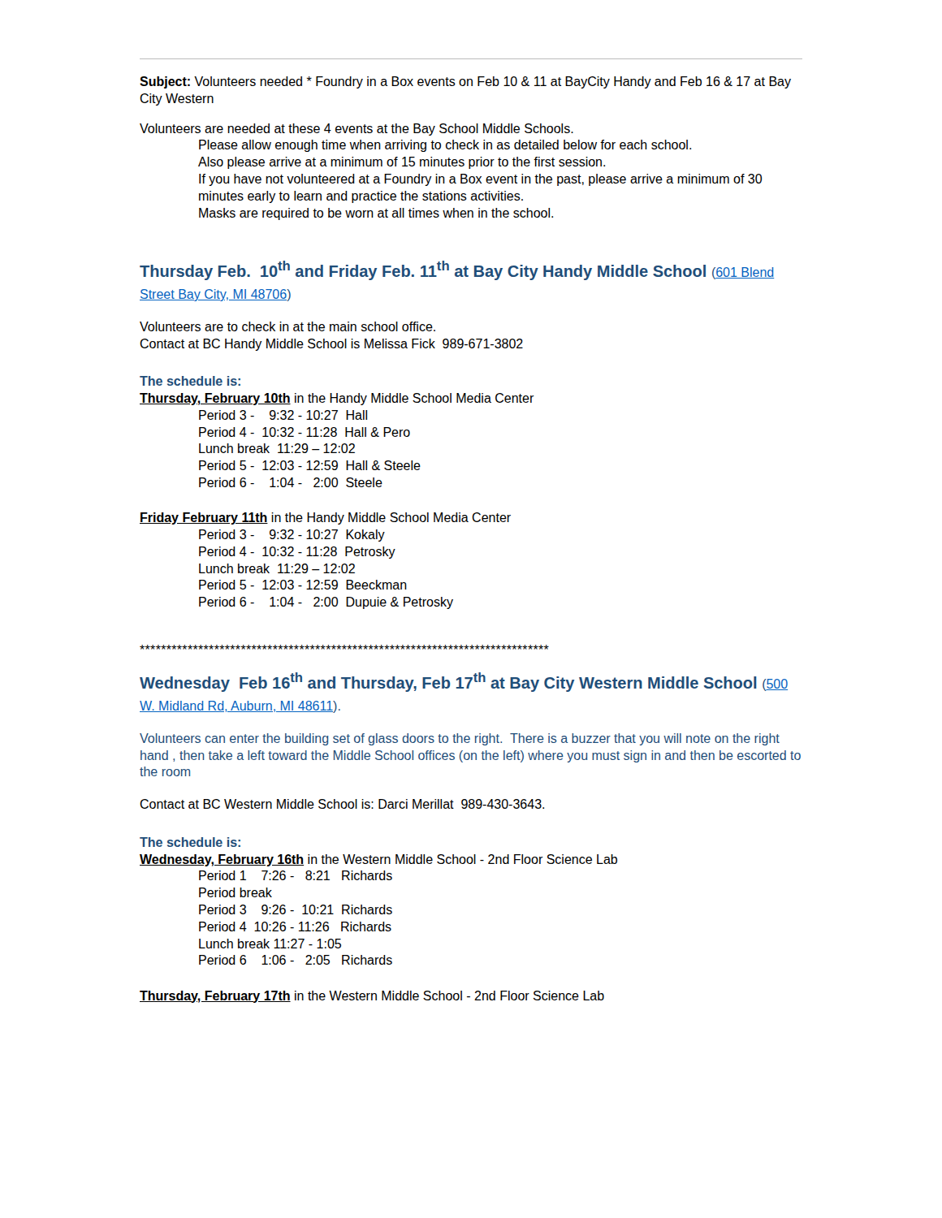Subject: Volunteers needed * Foundry in a Box events on Feb 10 & 11 at BayCity Handy and Feb 16 & 17 at Bay City Western
Volunteers are needed at these 4 events at the Bay School Middle Schools.
Please allow enough time when arriving to check in as detailed below for each school.
Also please arrive at a minimum of 15 minutes prior to the first session.
If you have not volunteered at a Foundry in a Box event in the past, please arrive a minimum of 30 minutes early to learn and practice the stations activities.
Masks are required to be worn at all times when in the school.
Thursday Feb. 10th and Friday Feb. 11th at Bay City Handy Middle School (601 Blend Street Bay City, MI 48706)
Volunteers are to check in at the main school office.
Contact at BC Handy Middle School is Melissa Fick 989-671-3802
The schedule is:
Thursday, February 10th in the Handy Middle School Media Center
Period 3 - 9:32 - 10:27 Hall
Period 4 - 10:32 - 11:28 Hall & Pero
Lunch break 11:29 – 12:02
Period 5 - 12:03 - 12:59 Hall & Steele
Period 6 - 1:04 - 2:00 Steele
Friday February 11th in the Handy Middle School Media Center
Period 3 - 9:32 - 10:27 Kokaly
Period 4 - 10:32 - 11:28 Petrosky
Lunch break 11:29 – 12:02
Period 5 - 12:03 - 12:59 Beeckman
Period 6 - 1:04 - 2:00 Dupuie & Petrosky
*****************************************************************************
Wednesday Feb 16th and Thursday, Feb 17th at Bay City Western Middle School (500 W. Midland Rd, Auburn, MI 48611).
Volunteers can enter the building set of glass doors to the right. There is a buzzer that you will note on the right hand , then take a left toward the Middle School offices (on the left) where you must sign in and then be escorted to the room
Contact at BC Western Middle School is: Darci Merillat 989-430-3643.
The schedule is:
Wednesday, February 16th in the Western Middle School - 2nd Floor Science Lab
Period 1 7:26 - 8:21 Richards
Period break
Period 3 9:26 - 10:21 Richards
Period 4 10:26 - 11:26 Richards
Lunch break 11:27 - 1:05
Period 6 1:06 - 2:05 Richards
Thursday, February 17th in the Western Middle School - 2nd Floor Science Lab